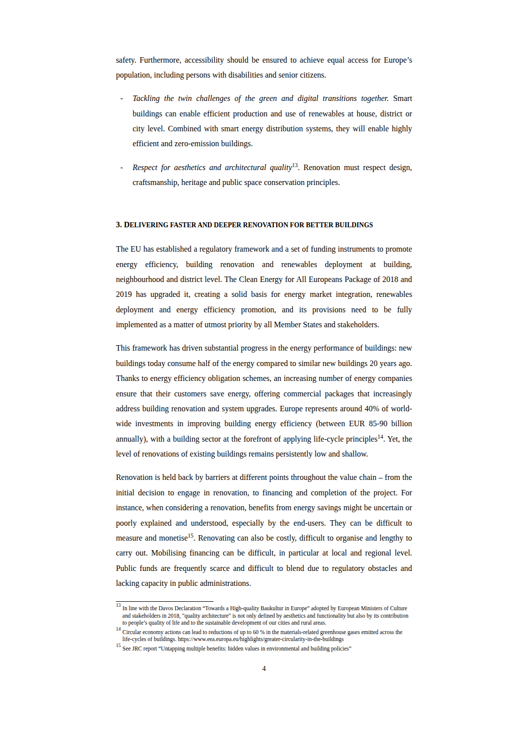safety. Furthermore, accessibility should be ensured to achieve equal access for Europe’s population, including persons with disabilities and senior citizens.
Tackling the twin challenges of the green and digital transitions together. Smart buildings can enable efficient production and use of renewables at house, district or city level. Combined with smart energy distribution systems, they will enable highly efficient and zero-emission buildings.
Respect for aesthetics and architectural quality13. Renovation must respect design, craftsmanship, heritage and public space conservation principles.
3. DELIVERING FASTER AND DEEPER RENOVATION FOR BETTER BUILDINGS
The EU has established a regulatory framework and a set of funding instruments to promote energy efficiency, building renovation and renewables deployment at building, neighbourhood and district level. The Clean Energy for All Europeans Package of 2018 and 2019 has upgraded it, creating a solid basis for energy market integration, renewables deployment and energy efficiency promotion, and its provisions need to be fully implemented as a matter of utmost priority by all Member States and stakeholders.
This framework has driven substantial progress in the energy performance of buildings: new buildings today consume half of the energy compared to similar new buildings 20 years ago. Thanks to energy efficiency obligation schemes, an increasing number of energy companies ensure that their customers save energy, offering commercial packages that increasingly address building renovation and system upgrades. Europe represents around 40% of world-wide investments in improving building energy efficiency (between EUR 85-90 billion annually), with a building sector at the forefront of applying life-cycle principles14. Yet, the level of renovations of existing buildings remains persistently low and shallow.
Renovation is held back by barriers at different points throughout the value chain – from the initial decision to engage in renovation, to financing and completion of the project. For instance, when considering a renovation, benefits from energy savings might be uncertain or poorly explained and understood, especially by the end-users. They can be difficult to measure and monetise15. Renovating can also be costly, difficult to organise and lengthy to carry out. Mobilising financing can be difficult, in particular at local and regional level. Public funds are frequently scarce and difficult to blend due to regulatory obstacles and lacking capacity in public administrations.
13 In line with the Davos Declaration “Towards a High-quality Baukultur in Europe” adopted by European Ministers of Culture and stakeholders in 2018, "quality architecture" is not only defined by aesthetics and functionality but also by its contribution to people’s quality of life and to the sustainable development of our cities and rural areas.
14 Circular economy actions can lead to reductions of up to 60 % in the materials-related greenhouse gases emitted across the life-cycles of buildings. https://www.eea.europa.eu/highlights/greater-circularity-in-the-buildings
15 See JRC report “Untapping multiple benefits: hidden values in environmental and building policies”
4